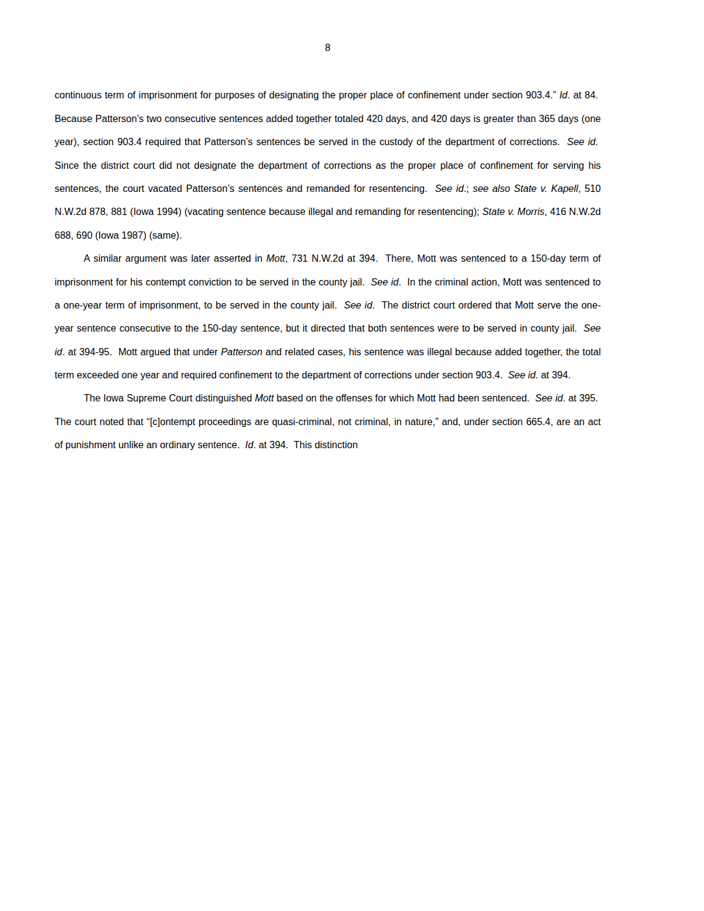8
continuous term of imprisonment for purposes of designating the proper place of confinement under section 903.4.” Id. at 84. Because Patterson’s two consecutive sentences added together totaled 420 days, and 420 days is greater than 365 days (one year), section 903.4 required that Patterson’s sentences be served in the custody of the department of corrections. See id. Since the district court did not designate the department of corrections as the proper place of confinement for serving his sentences, the court vacated Patterson’s sentences and remanded for resentencing. See id.; see also State v. Kapell, 510 N.W.2d 878, 881 (Iowa 1994) (vacating sentence because illegal and remanding for resentencing); State v. Morris, 416 N.W.2d 688, 690 (Iowa 1987) (same).
A similar argument was later asserted in Mott, 731 N.W.2d at 394. There, Mott was sentenced to a 150-day term of imprisonment for his contempt conviction to be served in the county jail. See id. In the criminal action, Mott was sentenced to a one-year term of imprisonment, to be served in the county jail. See id. The district court ordered that Mott serve the one-year sentence consecutive to the 150-day sentence, but it directed that both sentences were to be served in county jail. See id. at 394-95. Mott argued that under Patterson and related cases, his sentence was illegal because added together, the total term exceeded one year and required confinement to the department of corrections under section 903.4. See id. at 394.
The Iowa Supreme Court distinguished Mott based on the offenses for which Mott had been sentenced. See id. at 395. The court noted that “[c]ontempt proceedings are quasi-criminal, not criminal, in nature,” and, under section 665.4, are an act of punishment unlike an ordinary sentence. Id. at 394. This distinction